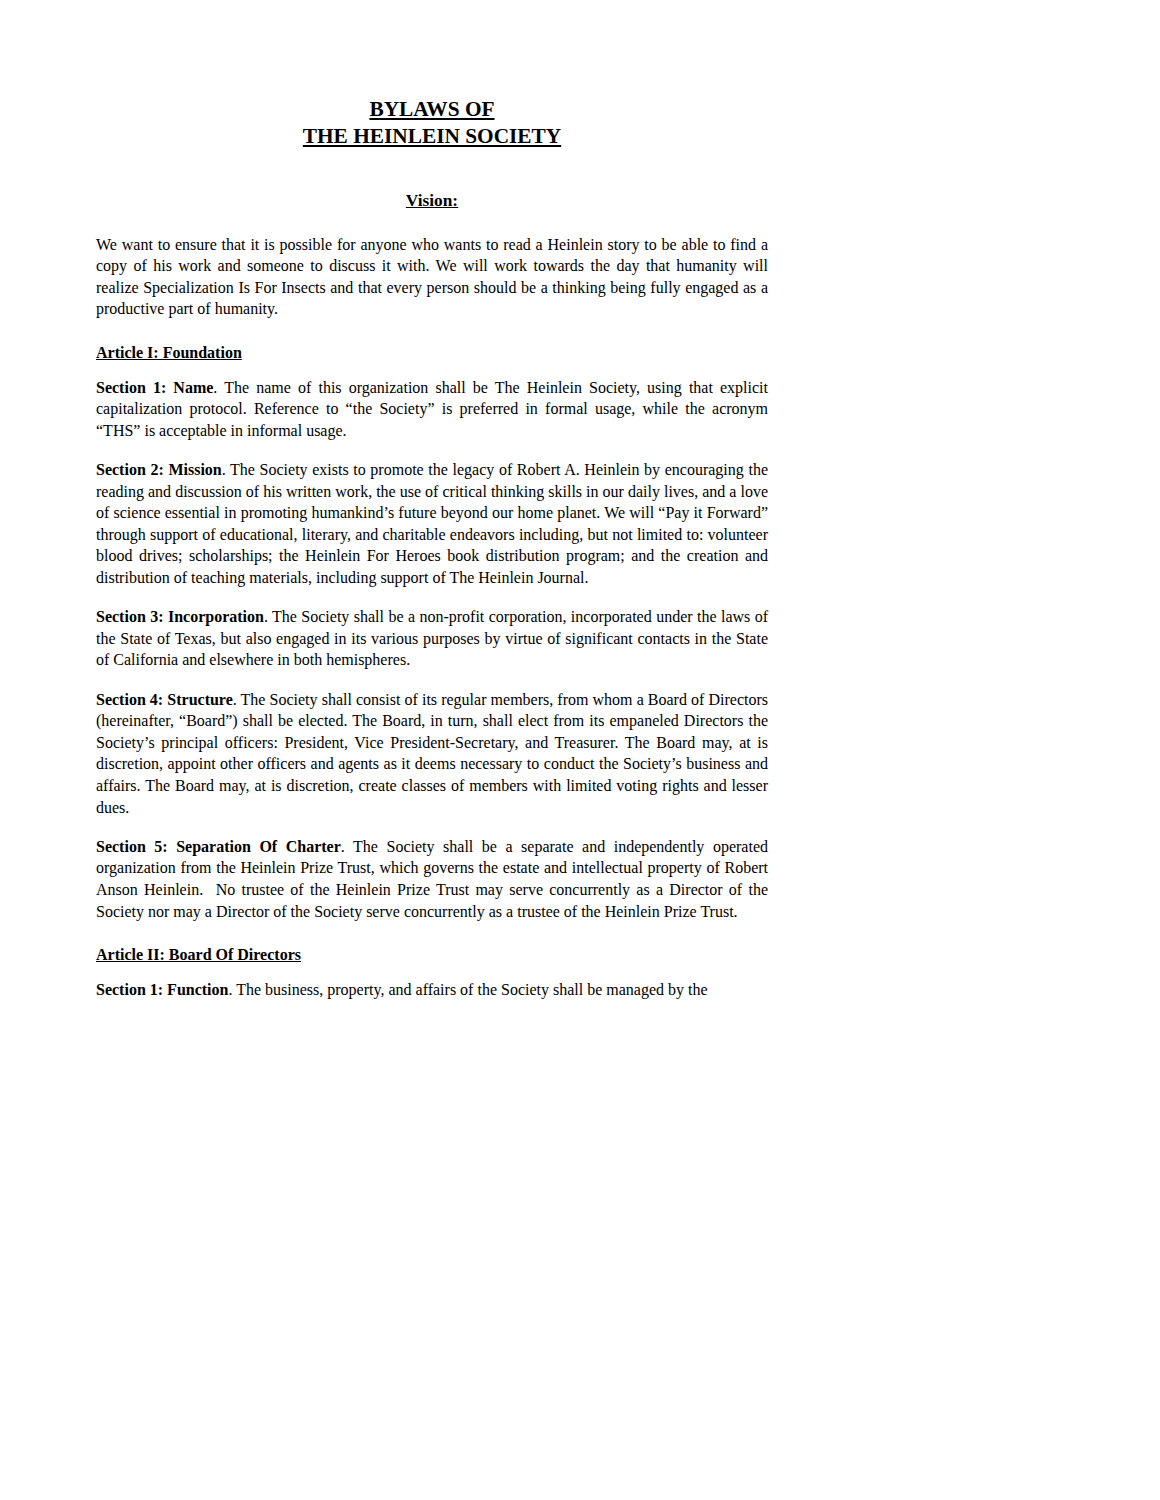BYLAWS OF
THE HEINLEIN SOCIETY
Vision:
We want to ensure that it is possible for anyone who wants to read a Heinlein story to be able to find a copy of his work and someone to discuss it with. We will work towards the day that humanity will realize Specialization Is For Insects and that every person should be a thinking being fully engaged as a productive part of humanity.
Article I: Foundation
Section 1: Name. The name of this organization shall be The Heinlein Society, using that explicit capitalization protocol. Reference to “the Society” is preferred in formal usage, while the acronym “THS” is acceptable in informal usage.
Section 2: Mission. The Society exists to promote the legacy of Robert A. Heinlein by encouraging the reading and discussion of his written work, the use of critical thinking skills in our daily lives, and a love of science essential in promoting humankind’s future beyond our home planet. We will “Pay it Forward” through support of educational, literary, and charitable endeavors including, but not limited to: volunteer blood drives; scholarships; the Heinlein For Heroes book distribution program; and the creation and distribution of teaching materials, including support of The Heinlein Journal.
Section 3: Incorporation. The Society shall be a non-profit corporation, incorporated under the laws of the State of Texas, but also engaged in its various purposes by virtue of significant contacts in the State of California and elsewhere in both hemispheres.
Section 4: Structure. The Society shall consist of its regular members, from whom a Board of Directors (hereinafter, “Board”) shall be elected. The Board, in turn, shall elect from its empaneled Directors the Society’s principal officers: President, Vice President-Secretary, and Treasurer. The Board may, at is discretion, appoint other officers and agents as it deems necessary to conduct the Society’s business and affairs. The Board may, at is discretion, create classes of members with limited voting rights and lesser dues.
Section 5: Separation Of Charter. The Society shall be a separate and independently operated organization from the Heinlein Prize Trust, which governs the estate and intellectual property of Robert Anson Heinlein. No trustee of the Heinlein Prize Trust may serve concurrently as a Director of the Society nor may a Director of the Society serve concurrently as a trustee of the Heinlein Prize Trust.
Article II: Board Of Directors
Section 1: Function. The business, property, and affairs of the Society shall be managed by the